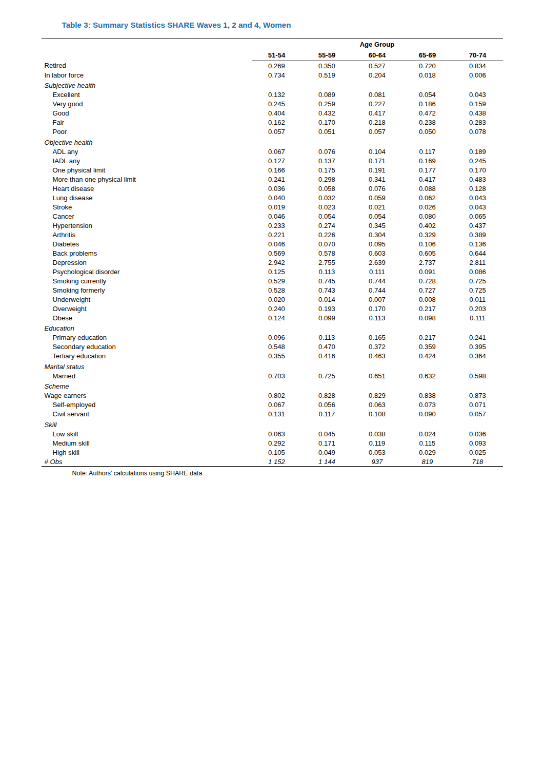Table 3: Summary Statistics SHARE Waves 1, 2 and 4, Women
| | Age Group |
| --- | --- |
| 51-54 | 55-59 | 60-64 | 65-69 | 70-74 |
| Retired | 0.269 | 0.350 | 0.527 | 0.720 | 0.834 |
| In labor force | 0.734 | 0.519 | 0.204 | 0.018 | 0.006 |
| Subjective health | | | | | |
| Excellent | 0.132 | 0.089 | 0.081 | 0.054 | 0.043 |
| Very good | 0.245 | 0.259 | 0.227 | 0.186 | 0.159 |
| Good | 0.404 | 0.432 | 0.417 | 0.472 | 0.438 |
| Fair | 0.162 | 0.170 | 0.218 | 0.238 | 0.283 |
| Poor | 0.057 | 0.051 | 0.057 | 0.050 | 0.078 |
| Objective health | | | | | |
| ADL any | 0.067 | 0.076 | 0.104 | 0.117 | 0.189 |
| IADL any | 0.127 | 0.137 | 0.171 | 0.169 | 0.245 |
| One physical limit | 0.166 | 0.175 | 0.191 | 0.177 | 0.170 |
| More than one physical limit | 0.241 | 0.298 | 0.341 | 0.417 | 0.483 |
| Heart disease | 0.036 | 0.058 | 0.076 | 0.088 | 0.128 |
| Lung disease | 0.040 | 0.032 | 0.059 | 0.062 | 0.043 |
| Stroke | 0.019 | 0.023 | 0.021 | 0.026 | 0.043 |
| Cancer | 0.046 | 0.054 | 0.054 | 0.080 | 0.065 |
| Hypertension | 0.233 | 0.274 | 0.345 | 0.402 | 0.437 |
| Arthritis | 0.221 | 0.226 | 0.304 | 0.329 | 0.389 |
| Diabetes | 0.046 | 0.070 | 0.095 | 0.106 | 0.136 |
| Back problems | 0.569 | 0.578 | 0.603 | 0.605 | 0.644 |
| Depression | 2.942 | 2.755 | 2.639 | 2.737 | 2.811 |
| Psychological disorder | 0.125 | 0.113 | 0.111 | 0.091 | 0.086 |
| Smoking currently | 0.529 | 0.745 | 0.744 | 0.728 | 0.725 |
| Smoking formerly | 0.528 | 0.743 | 0.744 | 0.727 | 0.725 |
| Underweight | 0.020 | 0.014 | 0.007 | 0.008 | 0.011 |
| Overweight | 0.240 | 0.193 | 0.170 | 0.217 | 0.203 |
| Obese | 0.124 | 0.099 | 0.113 | 0.098 | 0.111 |
| Education | | | | | |
| Primary education | 0.096 | 0.113 | 0.165 | 0.217 | 0.241 |
| Secondary education | 0.548 | 0.470 | 0.372 | 0.359 | 0.395 |
| Tertiary education | 0.355 | 0.416 | 0.463 | 0.424 | 0.364 |
| Marital status | | | | | |
| Married | 0.703 | 0.725 | 0.651 | 0.632 | 0.598 |
| Scheme | | | | | |
| Wage earners | 0.802 | 0.828 | 0.829 | 0.838 | 0.873 |
| Self-employed | 0.067 | 0.056 | 0.063 | 0.073 | 0.071 |
| Civil servant | 0.131 | 0.117 | 0.108 | 0.090 | 0.057 |
| Skill | | | | | |
| Low skill | 0.063 | 0.045 | 0.038 | 0.024 | 0.036 |
| Medium skill | 0.292 | 0.171 | 0.119 | 0.115 | 0.093 |
| High skill | 0.105 | 0.049 | 0.053 | 0.029 | 0.025 |
| # Obs | 1 152 | 1 144 | 937 | 819 | 718 |
Note: Authors’ calculations using SHARE data